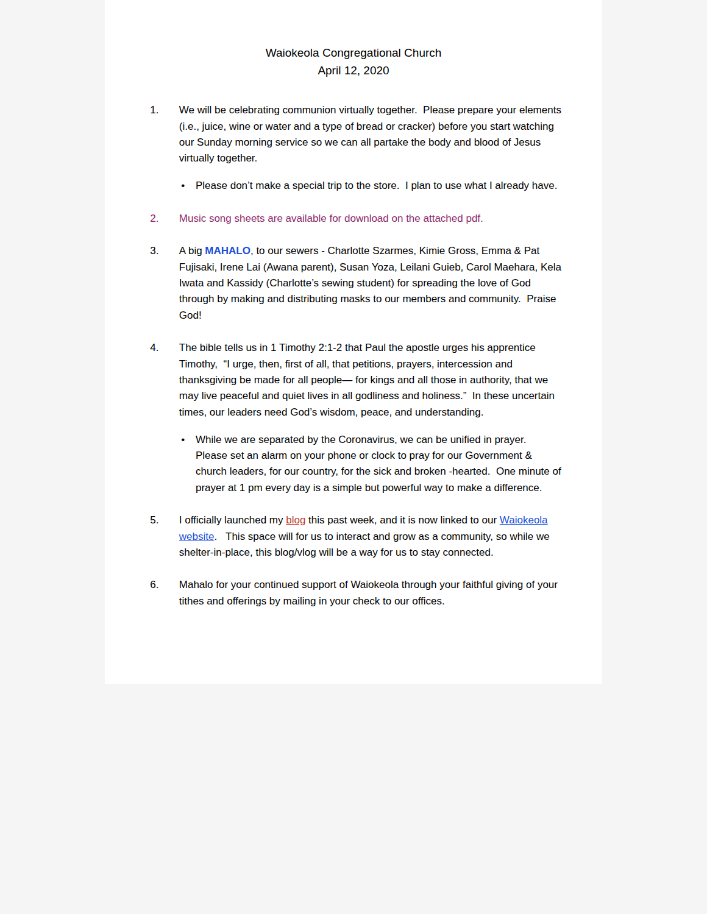Waiokeola Congregational Church
April 12, 2020
We will be celebrating communion virtually together. Please prepare your elements (i.e., juice, wine or water and a type of bread or cracker) before you start watching our Sunday morning service so we can all partake the body and blood of Jesus virtually together.
Please don’t make a special trip to the store. I plan to use what I already have.
Music song sheets are available for download on the attached pdf.
A big MAHALO, to our sewers - Charlotte Szarmes, Kimie Gross, Emma & Pat Fujisaki, Irene Lai (Awana parent), Susan Yoza, Leilani Guieb, Carol Maehara, Kela Iwata and Kassidy (Charlotte’s sewing student) for spreading the love of God through by making and distributing masks to our members and community. Praise God!
The bible tells us in 1 Timothy 2:1-2 that Paul the apostle urges his apprentice Timothy, “I urge, then, first of all, that petitions, prayers, intercession and thanksgiving be made for all people— for kings and all those in authority, that we may live peaceful and quiet lives in all godliness and holiness.” In these uncertain times, our leaders need God’s wisdom, peace, and understanding.
While we are separated by the Coronavirus, we can be unified in prayer. Please set an alarm on your phone or clock to pray for our Government & church leaders, for our country, for the sick and broken -hearted. One minute of prayer at 1 pm every day is a simple but powerful way to make a difference.
I officially launched my blog this past week, and it is now linked to our Waiokeola website. This space will for us to interact and grow as a community, so while we shelter-in-place, this blog/vlog will be a way for us to stay connected.
Mahalo for your continued support of Waiokeola through your faithful giving of your tithes and offerings by mailing in your check to our offices.